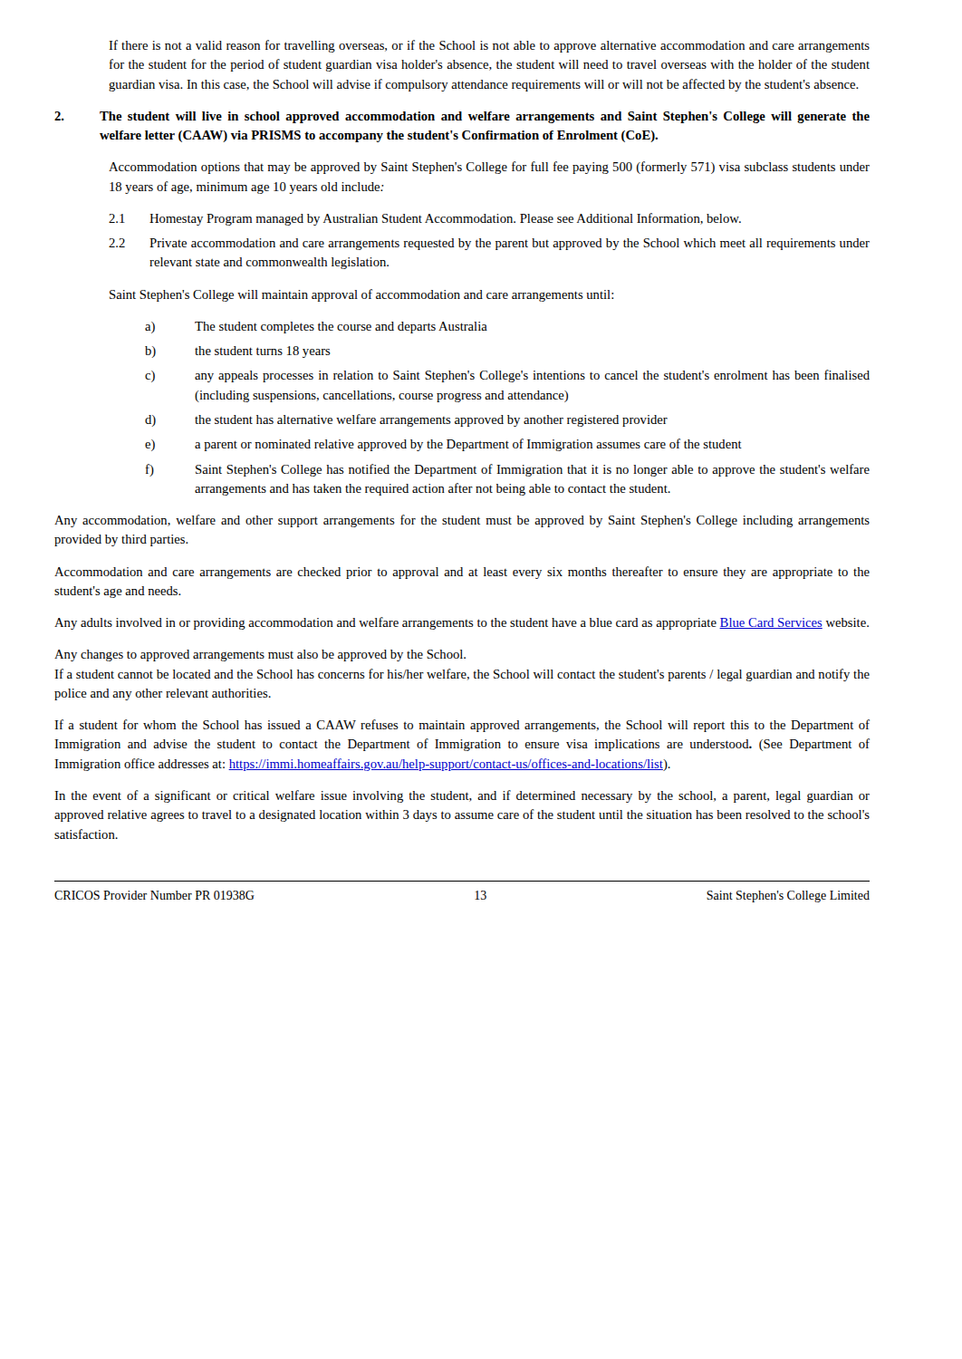If there is not a valid reason for travelling overseas, or if the School is not able to approve alternative accommodation and care arrangements for the student for the period of student guardian visa holder's absence, the student will need to travel overseas with the holder of the student guardian visa. In this case, the School will advise if compulsory attendance requirements will or will not be affected by the student's absence.
2.
The student will live in school approved accommodation and welfare arrangements and Saint Stephen's College will generate the welfare letter (CAAW) via PRISMS to accompany the student's Confirmation of Enrolment (CoE).
Accommodation options that may be approved by Saint Stephen's College for full fee paying 500 (formerly 571) visa subclass students under 18 years of age, minimum age 10 years old include:
2.1
Homestay Program managed by Australian Student Accommodation. Please see Additional Information, below.
2.2
Private accommodation and care arrangements requested by the parent but approved by the School which meet all requirements under relevant state and commonwealth legislation.
Saint Stephen's College will maintain approval of accommodation and care arrangements until:
a)
The student completes the course and departs Australia
b)
the student turns 18 years
c)
any appeals processes in relation to Saint Stephen's College's intentions to cancel the student's enrolment has been finalised (including suspensions, cancellations, course progress and attendance)
d)
the student has alternative welfare arrangements approved by another registered provider
e)
a parent or nominated relative approved by the Department of Immigration assumes care of the student
f)
Saint Stephen's College has notified the Department of Immigration that it is no longer able to approve the student's welfare arrangements and has taken the required action after not being able to contact the student.
Any accommodation, welfare and other support arrangements for the student must be approved by Saint Stephen's College including arrangements provided by third parties.
Accommodation and care arrangements are checked prior to approval and at least every six months thereafter to ensure they are appropriate to the student's age and needs.
Any adults involved in or providing accommodation and welfare arrangements to the student have a blue card as appropriate Blue Card Services website.
Any changes to approved arrangements must also be approved by the School.
If a student cannot be located and the School has concerns for his/her welfare, the School will contact the student's parents / legal guardian and notify the police and any other relevant authorities.
If a student for whom the School has issued a CAAW refuses to maintain approved arrangements, the School will report this to the Department of Immigration and advise the student to contact the Department of Immigration to ensure visa implications are understood. (See Department of Immigration office addresses at: https://immi.homeaffairs.gov.au/help-support/contact-us/offices-and-locations/list).
In the event of a significant or critical welfare issue involving the student, and if determined necessary by the school, a parent, legal guardian or approved relative agrees to travel to a designated location within 3 days to assume care of the student until the situation has been resolved to the school's satisfaction.
CRICOS Provider Number PR 01938G
13
Saint Stephen's College Limited